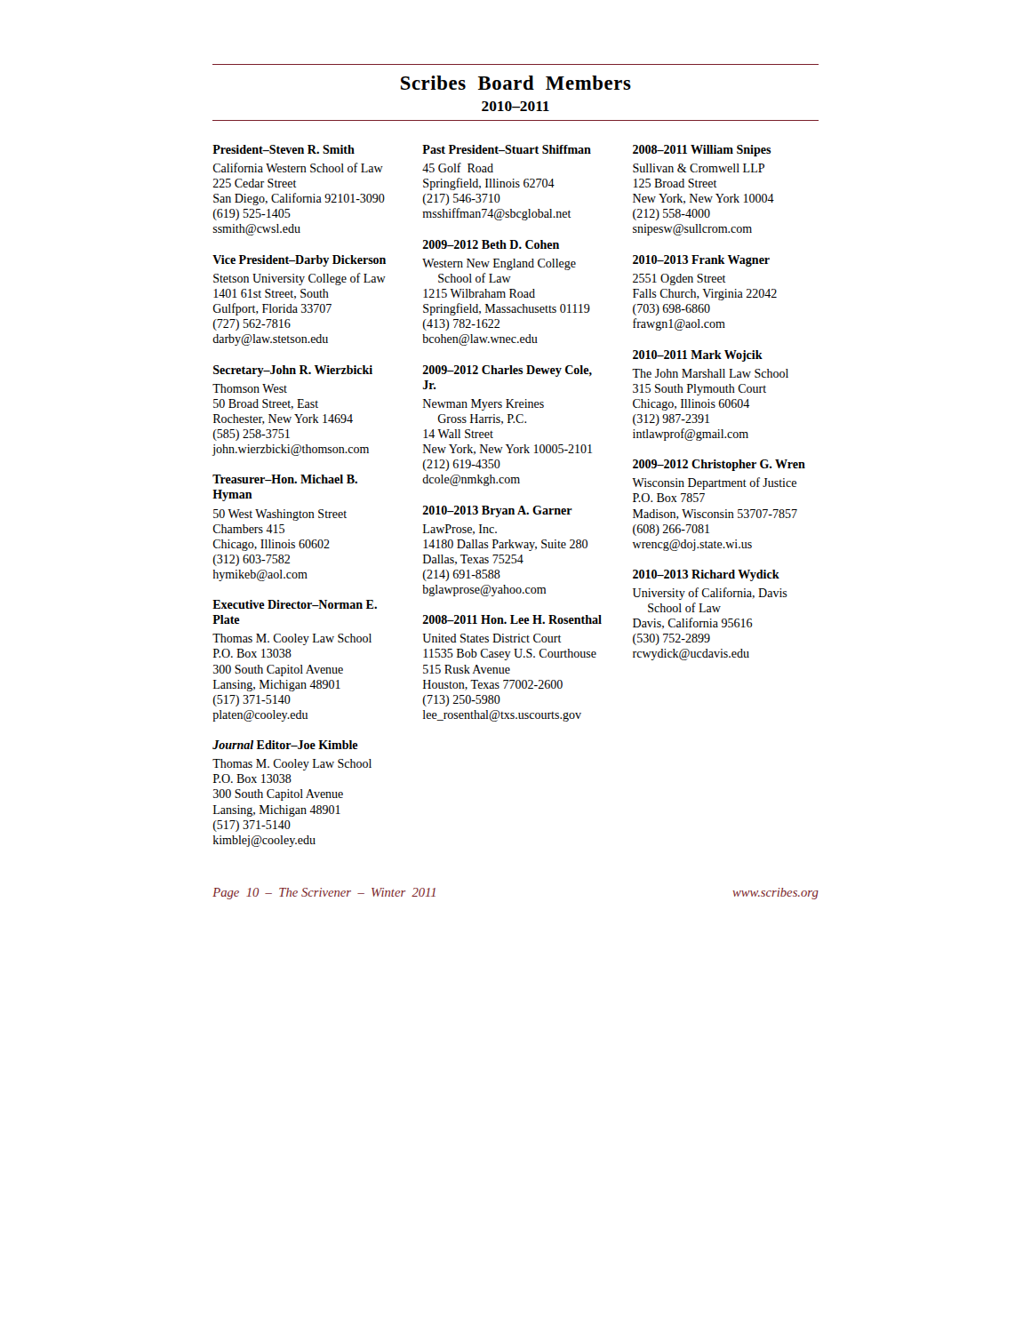Scribes Board Members
2010–2011
President–Steven R. Smith
California Western School of Law
225 Cedar Street
San Diego, California 92101-3090
(619) 525-1405
ssmith@cwsl.edu
Vice President–Darby Dickerson
Stetson University College of Law
1401 61st Street, South
Gulfport, Florida 33707
(727) 562-7816
darby@law.stetson.edu
Secretary–John R. Wierzbicki
Thomson West
50 Broad Street, East
Rochester, New York 14694
(585) 258-3751
john.wierzbicki@thomson.com
Treasurer–Hon. Michael B. Hyman
50 West Washington Street
Chambers 415
Chicago, Illinois 60602
(312) 603-7582
hymikeb@aol.com
Executive Director–Norman E. Plate
Thomas M. Cooley Law School
P.O. Box 13038
300 South Capitol Avenue
Lansing, Michigan 48901
(517) 371-5140
platen@cooley.edu
Journal Editor–Joe Kimble
Thomas M. Cooley Law School
P.O. Box 13038
300 South Capitol Avenue
Lansing, Michigan 48901
(517) 371-5140
kimblej@cooley.edu
Past President–Stuart Shiffman
45 Golf Road
Springfield, Illinois 62704
(217) 546-3710
msshiffman74@sbcglobal.net
2009–2012 Beth D. Cohen
Western New England College
School of Law
1215 Wilbraham Road
Springfield, Massachusetts 01119
(413) 782-1622
bcohen@law.wnec.edu
2009–2012 Charles Dewey Cole, Jr.
Newman Myers Kreines
Gross Harris, P.C.
14 Wall Street
New York, New York 10005-2101
(212) 619-4350
dcole@nmkgh.com
2010–2013 Bryan A. Garner
LawProse, Inc.
14180 Dallas Parkway, Suite 280
Dallas, Texas 75254
(214) 691-8588
bglawprose@yahoo.com
2008–2011 Hon. Lee H. Rosenthal
United States District Court
11535 Bob Casey U.S. Courthouse
515 Rusk Avenue
Houston, Texas 77002-2600
(713) 250-5980
lee_rosenthal@txs.uscourts.gov
2008–2011 William Snipes
Sullivan & Cromwell LLP
125 Broad Street
New York, New York 10004
(212) 558-4000
snipesw@sullcrom.com
2010–2013 Frank Wagner
2551 Ogden Street
Falls Church, Virginia 22042
(703) 698-6860
frawgn1@aol.com
2010–2011 Mark Wojcik
The John Marshall Law School
315 South Plymouth Court
Chicago, Illinois 60604
(312) 987-2391
intlawprof@gmail.com
2009–2012 Christopher G. Wren
Wisconsin Department of Justice
P.O. Box 7857
Madison, Wisconsin 53707-7857
(608) 266-7081
wrencg@doj.state.wi.us
2010–2013 Richard Wydick
University of California, Davis
School of Law
Davis, California 95616
(530) 752-2899
rcwydick@ucdavis.edu
Page 10 – The Scrivener – Winter 2011
www.scribes.org